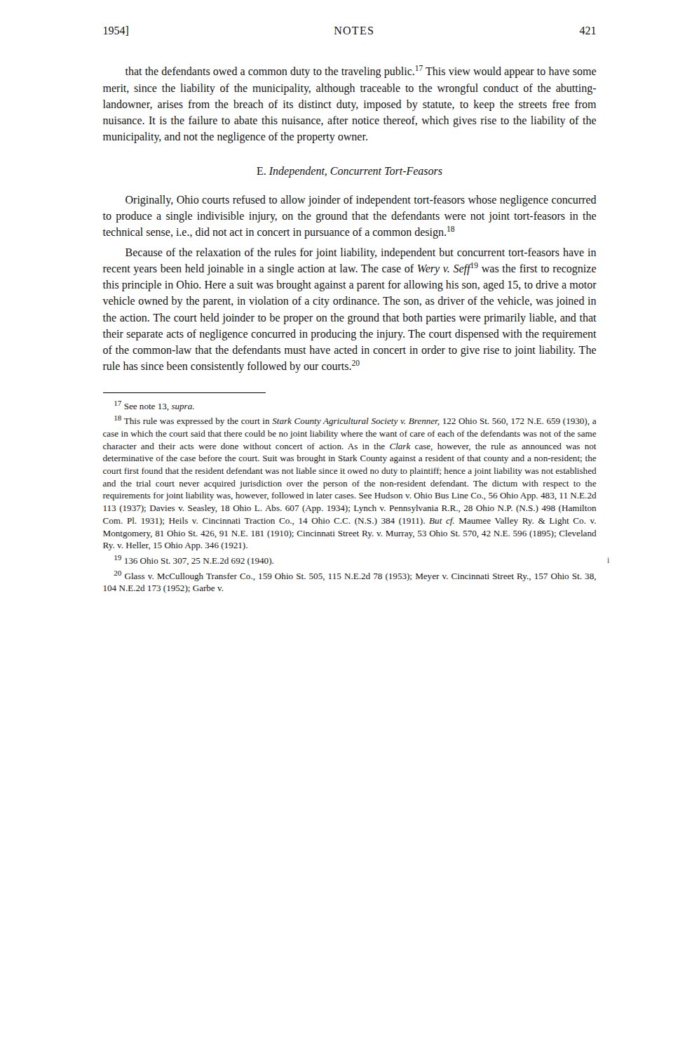1954] NOTES 421
that the defendants owed a common duty to the traveling public.17 This view would appear to have some merit, since the liability of the municipality, although traceable to the wrongful conduct of the abutting-landowner, arises from the breach of its distinct duty, imposed by statute, to keep the streets free from nuisance. It is the failure to abate this nuisance, after notice thereof, which gives rise to the liability of the municipality, and not the negligence of the property owner.
E. Independent, Concurrent Tort-Feasors
Originally, Ohio courts refused to allow joinder of independent tort-feasors whose negligence concurred to produce a single indivisible injury, on the ground that the defendants were not joint tort-feasors in the technical sense, i.e., did not act in concert in pursuance of a common design.18
Because of the relaxation of the rules for joint liability, independent but concurrent tort-feasors have in recent years been held joinable in a single action at law. The case of Wery v. Seff19 was the first to recognize this principle in Ohio. Here a suit was brought against a parent for allowing his son, aged 15, to drive a motor vehicle owned by the parent, in violation of a city ordinance. The son, as driver of the vehicle, was joined in the action. The court held joinder to be proper on the ground that both parties were primarily liable, and that their separate acts of negligence concurred in producing the injury. The court dispensed with the requirement of the common-law that the defendants must have acted in concert in order to give rise to joint liability. The rule has since been consistently followed by our courts.20
17 See note 13, supra.
18 This rule was expressed by the court in Stark County Agricultural Society v. Brenner, 122 Ohio St. 560, 172 N.E. 659 (1930), a case in which the court said that there could be no joint liability where the want of care of each of the defendants was not of the same character and their acts were done without concert of action. As in the Clark case, however, the rule as announced was not determinative of the case before the court. Suit was brought in Stark County against a resident of that county and a non-resident; the court first found that the resident defendant was not liable since it owed no duty to plaintiff; hence a joint liability was not established and the trial court never acquired jurisdiction over the person of the non-resident defendant. The dictum with respect to the requirements for joint liability was, however, followed in later cases. See Hudson v. Ohio Bus Line Co., 56 Ohio App. 483, 11 N.E.2d 113 (1937); Davies v. Seasley, 18 Ohio L. Abs. 607 (App. 1934); Lynch v. Pennsylvania R.R., 28 Ohio N.P. (N.S.) 498 (Hamilton Com. Pl. 1931); Heils v. Cincinnati Traction Co., 14 Ohio C.C. (N.S.) 384 (1911). But cf. Maumee Valley Ry. & Light Co. v. Montgomery, 81 Ohio St. 426, 91 N.E. 181 (1910); Cincinnati Street Ry. v. Murray, 53 Ohio St. 570, 42 N.E. 596 (1895); Cleveland Ry. v. Heller, 15 Ohio App. 346 (1921).
19 136 Ohio St. 307, 25 N.E.2d 692 (1940).
20 Glass v. McCullough Transfer Co., 159 Ohio St. 505, 115 N.E.2d 78 (1953); Meyer v. Cincinnati Street Ry., 157 Ohio St. 38, 104 N.E.2d 173 (1952); Garbe v.